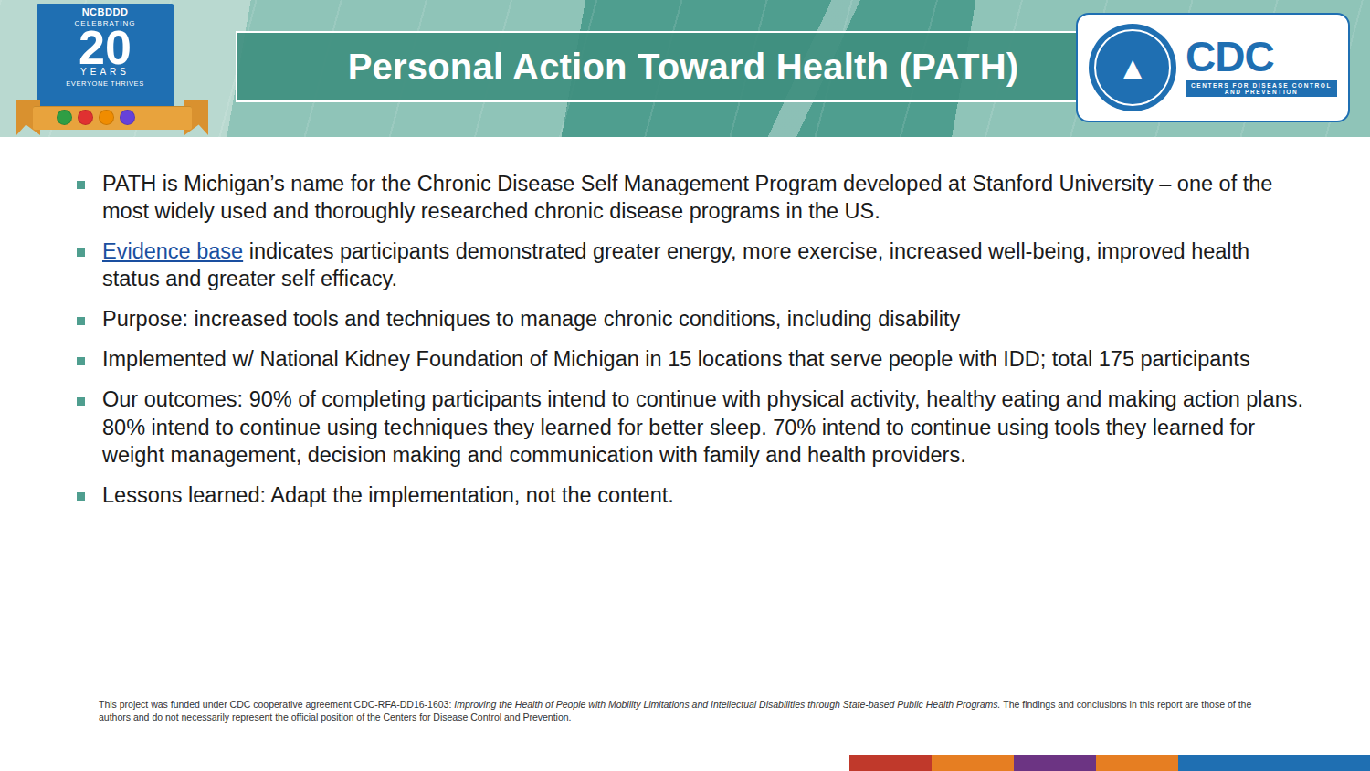Personal Action Toward Health (PATH)
NCBDDD
CELEBRATING
20
YEARS
EVERYONE THRIVES
▲
CDC
CENTERS FOR DISEASE CONTROL AND PREVENTION
PATH is Michigan’s name for the Chronic Disease Self Management Program developed at Stanford University – one of the most widely used and thoroughly researched chronic disease programs in the US.
Evidence base indicates participants demonstrated greater energy, more exercise, increased well-being, improved health status and greater self efficacy.
Purpose: increased tools and techniques to manage chronic conditions, including disability
Implemented w/ National Kidney Foundation of Michigan in 15 locations that serve people with IDD; total 175 participants
Our outcomes: 90% of completing participants intend to continue with physical activity, healthy eating and making action plans. 80% intend to continue using techniques they learned for better sleep. 70% intend to continue using tools they learned for weight management, decision making and communication with family and health providers.
Lessons learned: Adapt the implementation, not the content.
This project was funded under CDC cooperative agreement CDC-RFA-DD16-1603: Improving the Health of People with Mobility Limitations and Intellectual Disabilities through State-based Public Health Programs. The findings and conclusions in this report are those of the authors and do not necessarily represent the official position of the Centers for Disease Control and Prevention.